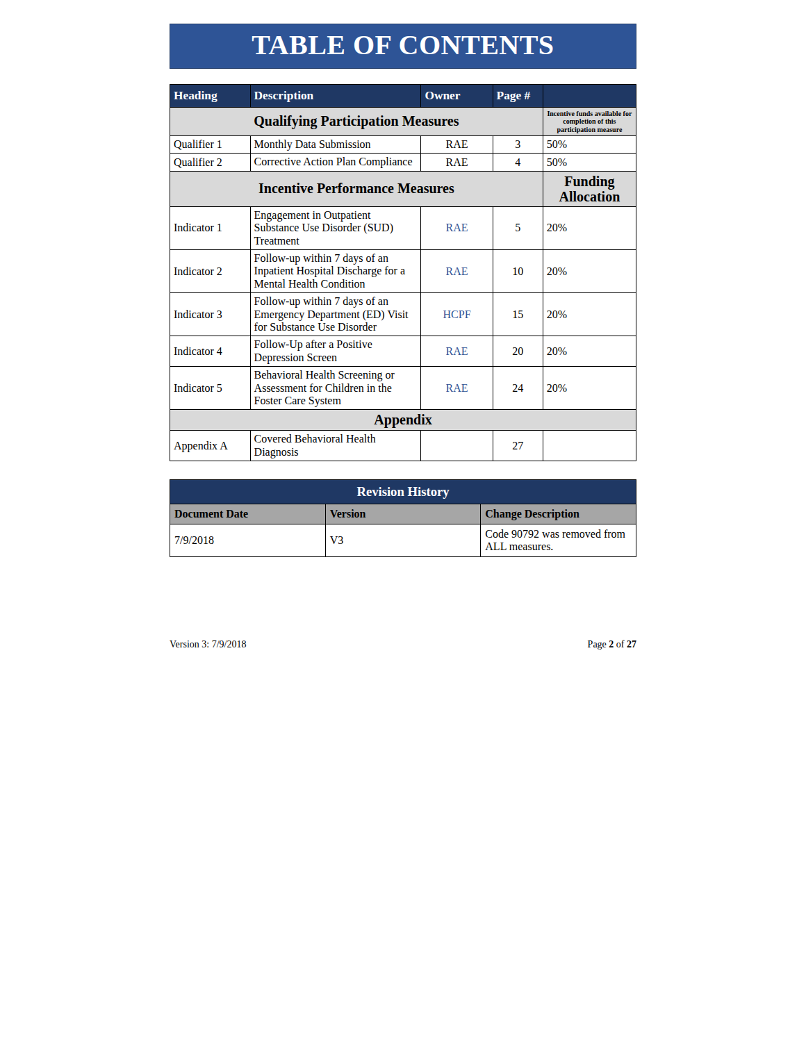TABLE OF CONTENTS
| Heading | Description | Owner | Page # | |
| --- | --- | --- | --- | --- |
| Qualifying Participation Measures | Incentive funds available for completion of this participation measure |
| Qualifier 1 | Monthly Data Submission | RAE | 3 | 50% |
| Qualifier 2 | Corrective Action Plan Compliance | RAE | 4 | 50% |
| Incentive Performance Measures | Funding Allocation |
| Indicator 1 | Engagement in Outpatient Substance Use Disorder (SUD) Treatment | RAE | 5 | 20% |
| Indicator 2 | Follow-up within 7 days of an Inpatient Hospital Discharge for a Mental Health Condition | RAE | 10 | 20% |
| Indicator 3 | Follow-up within 7 days of an Emergency Department (ED) Visit for Substance Use Disorder | HCPF | 15 | 20% |
| Indicator 4 | Follow-Up after a Positive Depression Screen | RAE | 20 | 20% |
| Indicator 5 | Behavioral Health Screening or Assessment for Children in the Foster Care System | RAE | 24 | 20% |
| Appendix |
| Appendix A | Covered Behavioral Health Diagnosis | | 27 | |
| Revision History |
| Document Date | Version | Change Description |
| 7/9/2018 | V3 | Code 90792 was removed from ALL measures. |
Version 3: 7/9/2018 Page 2 of 27